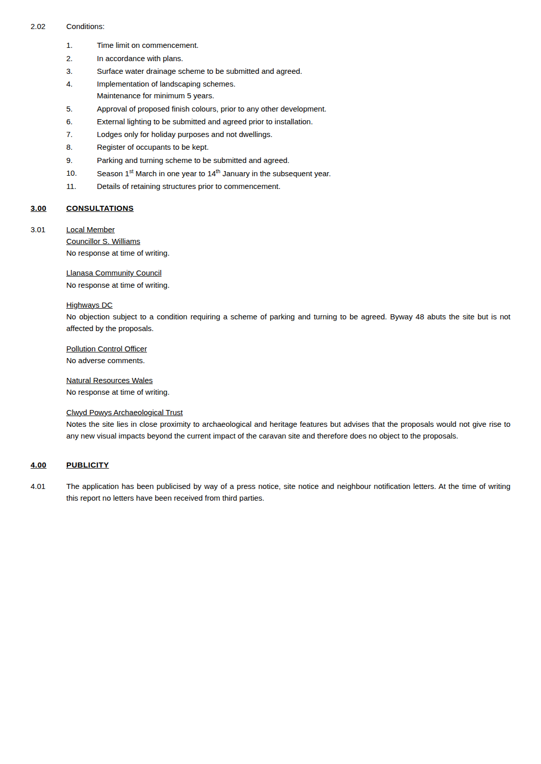2.02
Conditions:
1. Time limit on commencement.
2. In accordance with plans.
3. Surface water drainage scheme to be submitted and agreed.
4. Implementation of landscaping schemes.
Maintenance for minimum 5 years.
5. Approval of proposed finish colours, prior to any other development.
6. External lighting to be submitted and agreed prior to installation.
7. Lodges only for holiday purposes and not dwellings.
8. Register of occupants to be kept.
9. Parking and turning scheme to be submitted and agreed.
10. Season 1st March in one year to 14th January in the subsequent year.
11. Details of retaining structures prior to commencement.
3.00
CONSULTATIONS
3.01
Local Member
Councillor S. Williams
No response at time of writing.
Llanasa Community Council
No response at time of writing.
Highways DC
No objection subject to a condition requiring a scheme of parking and turning to be agreed. Byway 48 abuts the site but is not affected by the proposals.
Pollution Control Officer
No adverse comments.
Natural Resources Wales
No response at time of writing.
Clwyd Powys Archaeological Trust
Notes the site lies in close proximity to archaeological and heritage features but advises that the proposals would not give rise to any new visual impacts beyond the current impact of the caravan site and therefore does no object to the proposals.
4.00
PUBLICITY
4.01
The application has been publicised by way of a press notice, site notice and neighbour notification letters. At the time of writing this report no letters have been received from third parties.